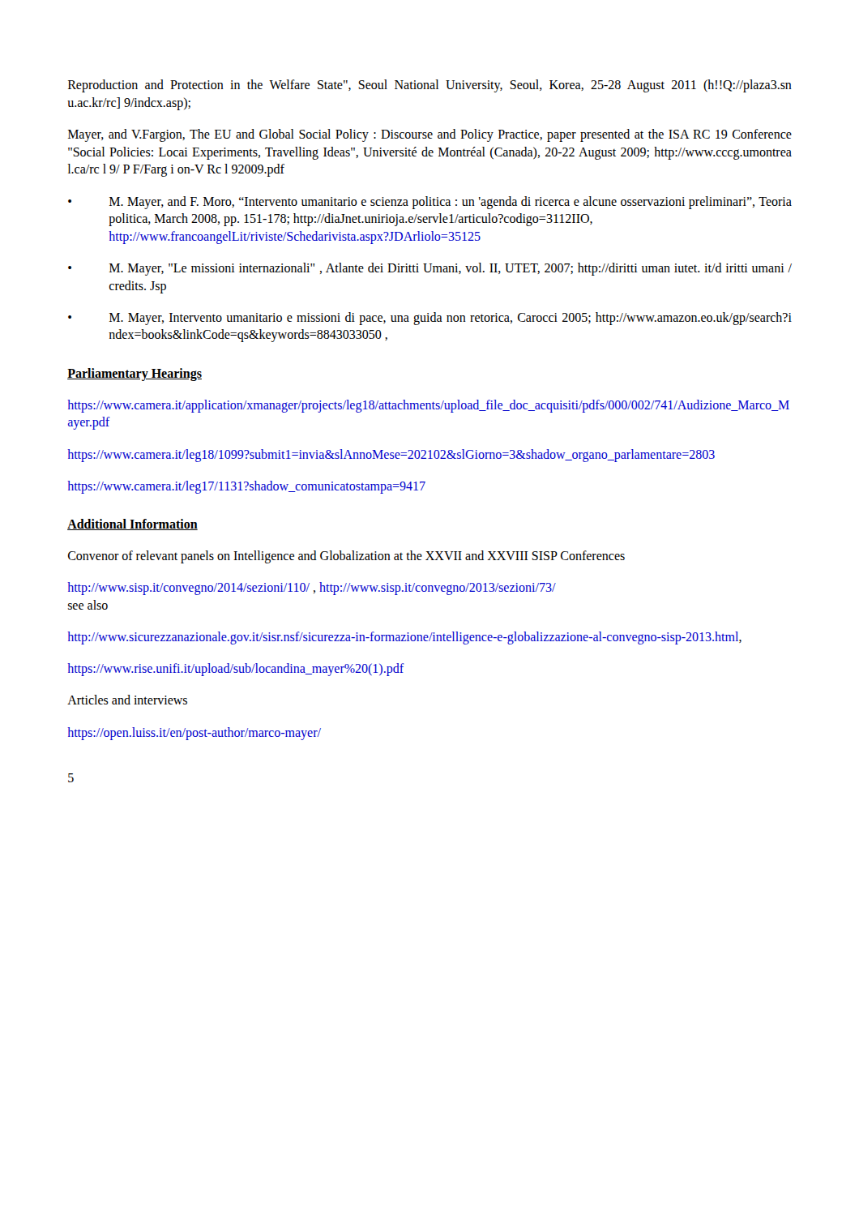Reproduction and Protection in the Welfare State", Seoul National University, Seoul, Korea, 25-28 August 2011 (h!!Q://plaza3.sn u.ac.kr/rc] 9/indcx.asp);
Mayer, and V.Fargion, The EU and Global Social Policy : Discourse and Policy Practice, paper presented at the ISA RC 19 Conference "Social Policies: Locai Experiments, Travelling Ideas", Université de Montréal (Canada), 20-22 August 2009; http://www.cccg.umontrea l.ca/rc l 9/ P F/Farg i on-V Rc l 92009.pdf
•
M. Mayer, and F. Moro, “Intervento umanitario e scienza politica : un 'agenda di ricerca e alcune osservazioni preliminari”, Teoria politica, March 2008, pp. 151-178; http://diaJnet.unirioja.e/servle1/articulo?codigo=3112IIO,
http://www.francoangelLit/riviste/Schedarivista.aspx?JDArliolo=35125
•
M. Mayer, "Le missioni internazionali" , Atlante dei Diritti Umani, vol. II, UTET, 2007; http://diritti uman iutet. it/d iritti umani / credits. Jsp
•
M. Mayer, Intervento umanitario e missioni di pace, una guida non retorica, Carocci 2005; http://www.amazon.eo.uk/gp/search?i ndex=books&linkCode=qs&keywords=8843033050 ,
Parliamentary Hearings
https://www.camera.it/application/xmanager/projects/leg18/attachments/upload_file_doc_acquisiti/pdfs/000/002/741/Audizione_Marco_Mayer.pdf
https://www.camera.it/leg18/1099?submit1=invia&slAnnoMese=202102&slGiorno=3&shadow_organo_parlamentare=2803
https://www.camera.it/leg17/1131?shadow_comunicatostampa=9417
Additional Information
Convenor of relevant panels on Intelligence and Globalization at the XXVII and XXVIII SISP Conferences
http://www.sisp.it/convegno/2014/sezioni/110/ , http://www.sisp.it/convegno/2013/sezioni/73/
see also
http://www.sicurezzanazionale.gov.it/sisr.nsf/sicurezza-in-formazione/intelligence-e-globalizzazione-al-convegno-sisp-2013.html,
https://www.rise.unifi.it/upload/sub/locandina_mayer%20(1).pdf
Articles and interviews
https://open.luiss.it/en/post-author/marco-mayer/
5